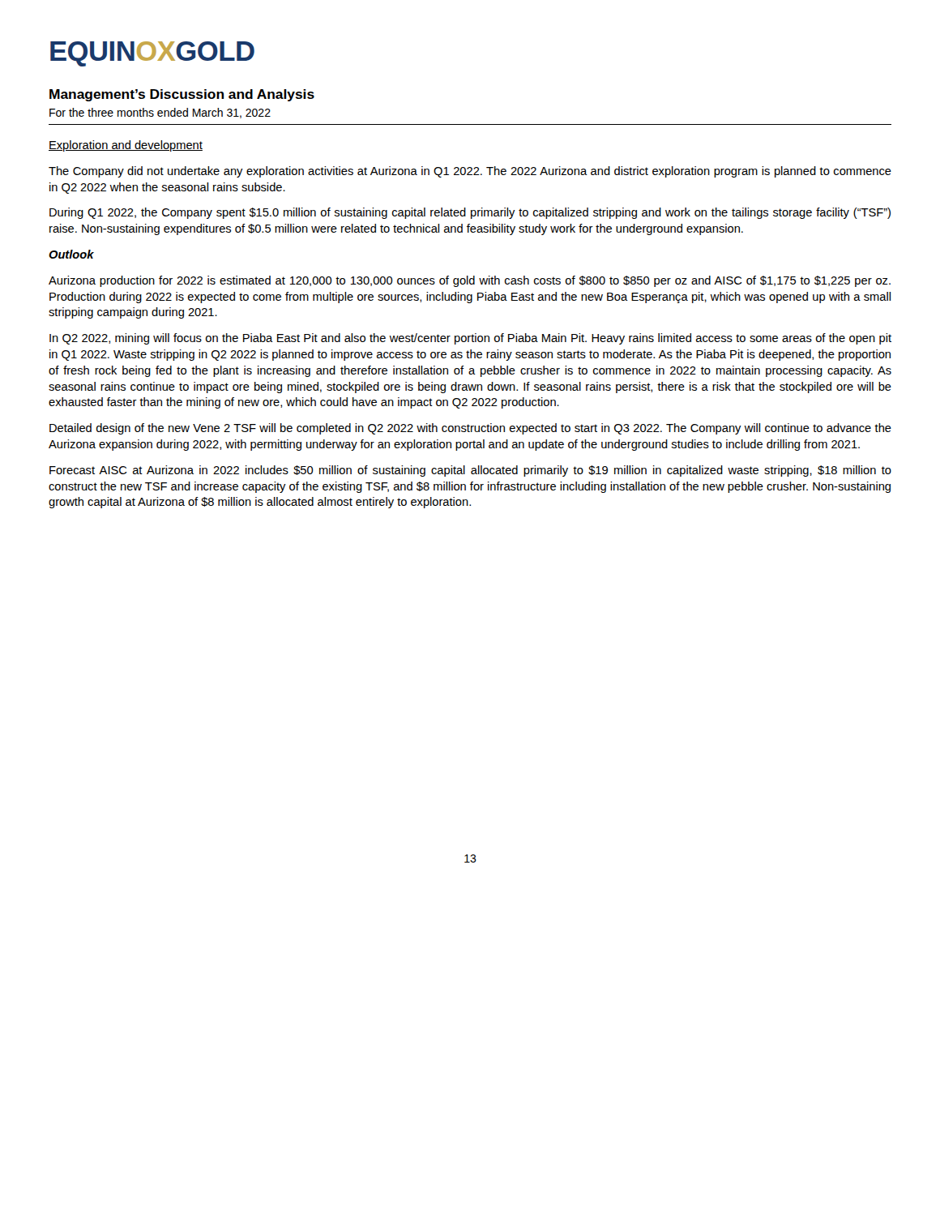EQUIN OX GOLD
Management’s Discussion and Analysis
For the three months ended March 31, 2022
Exploration and development
The Company did not undertake any exploration activities at Aurizona in Q1 2022. The 2022 Aurizona and district exploration program is planned to commence in Q2 2022 when the seasonal rains subside.
During Q1 2022, the Company spent $15.0 million of sustaining capital related primarily to capitalized stripping and work on the tailings storage facility (“TSF”) raise. Non-sustaining expenditures of $0.5 million were related to technical and feasibility study work for the underground expansion.
Outlook
Aurizona production for 2022 is estimated at 120,000 to 130,000 ounces of gold with cash costs of $800 to $850 per oz and AISC of $1,175 to $1,225 per oz. Production during 2022 is expected to come from multiple ore sources, including Piaba East and the new Boa Esperança pit, which was opened up with a small stripping campaign during 2021.
In Q2 2022, mining will focus on the Piaba East Pit and also the west/center portion of Piaba Main Pit. Heavy rains limited access to some areas of the open pit in Q1 2022. Waste stripping in Q2 2022 is planned to improve access to ore as the rainy season starts to moderate. As the Piaba Pit is deepened, the proportion of fresh rock being fed to the plant is increasing and therefore installation of a pebble crusher is to commence in 2022 to maintain processing capacity. As seasonal rains continue to impact ore being mined, stockpiled ore is being drawn down. If seasonal rains persist, there is a risk that the stockpiled ore will be exhausted faster than the mining of new ore, which could have an impact on Q2 2022 production.
Detailed design of the new Vene 2 TSF will be completed in Q2 2022 with construction expected to start in Q3 2022. The Company will continue to advance the Aurizona expansion during 2022, with permitting underway for an exploration portal and an update of the underground studies to include drilling from 2021.
Forecast AISC at Aurizona in 2022 includes $50 million of sustaining capital allocated primarily to $19 million in capitalized waste stripping, $18 million to construct the new TSF and increase capacity of the existing TSF, and $8 million for infrastructure including installation of the new pebble crusher. Non-sustaining growth capital at Aurizona of $8 million is allocated almost entirely to exploration.
13